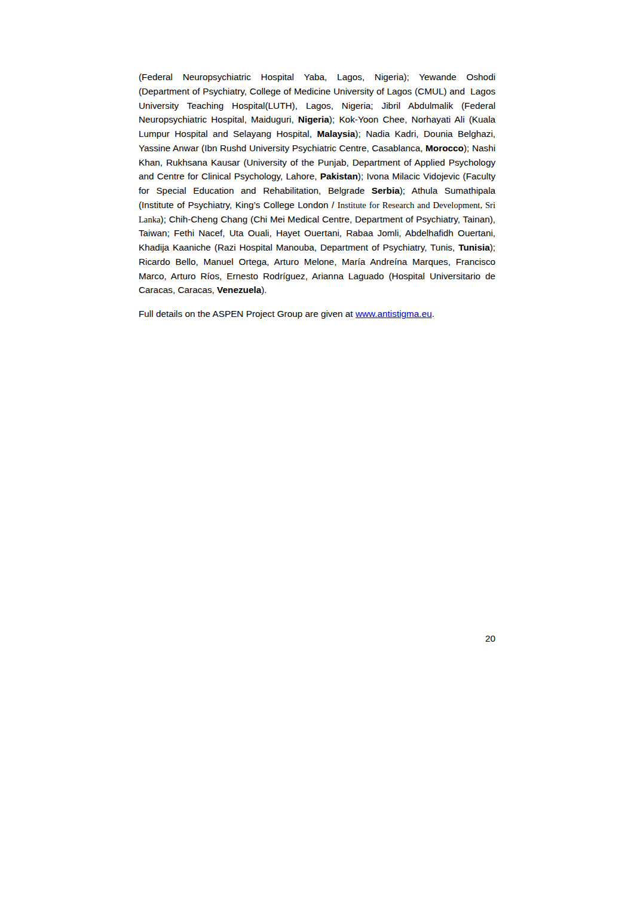(Federal Neuropsychiatric Hospital Yaba, Lagos, Nigeria); Yewande Oshodi (Department of Psychiatry, College of Medicine University of Lagos (CMUL) and Lagos University Teaching Hospital(LUTH), Lagos, Nigeria; Jibril Abdulmalik (Federal Neuropsychiatric Hospital, Maiduguri, Nigeria); Kok-Yoon Chee, Norhayati Ali (Kuala Lumpur Hospital and Selayang Hospital, Malaysia); Nadia Kadri, Dounia Belghazi, Yassine Anwar (Ibn Rushd University Psychiatric Centre, Casablanca, Morocco); Nashi Khan, Rukhsana Kausar (University of the Punjab, Department of Applied Psychology and Centre for Clinical Psychology, Lahore, Pakistan); Ivona Milacic Vidojevic (Faculty for Special Education and Rehabilitation, Belgrade Serbia); Athula Sumathipala (Institute of Psychiatry, King’s College London / Institute for Research and Development, Sri Lanka); Chih-Cheng Chang (Chi Mei Medical Centre, Department of Psychiatry, Tainan), Taiwan; Fethi Nacef, Uta Ouali, Hayet Ouertani, Rabaa Jomli, Abdelhafidh Ouertani, Khadija Kaaniche (Razi Hospital Manouba, Department of Psychiatry, Tunis, Tunisia); Ricardo Bello, Manuel Ortega, Arturo Melone, María Andreína Marques, Francisco Marco, Arturo Ríos, Ernesto Rodríguez, Arianna Laguado (Hospital Universitario de Caracas, Caracas, Venezuela).
Full details on the ASPEN Project Group are given at www.antistigma.eu.
20